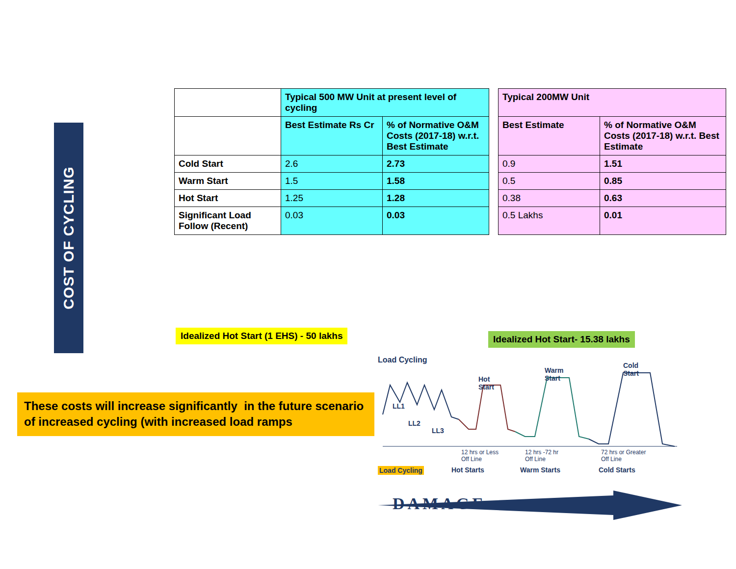COST OF CYCLING
| | Typical 500 MW Unit at present level of cycling | | Typical 200MW Unit |
| | Best Estimate Rs Cr | % of Normative O&M Costs (2017-18) w.r.t. Best Estimate | | Best Estimate | % of Normative O&M Costs (2017-18) w.r.t. Best Estimate |
| Cold Start | 2.6 | 2.73 | | 0.9 | 1.51 |
| Warm Start | 1.5 | 1.58 | | 0.5 | 0.85 |
| Hot Start | 1.25 | 1.28 | | 0.38 | 0.63 |
| Significant Load Follow (Recent) | 0.03 | 0.03 | | 0.5 Lakhs | 0.01 |
Idealized Hot Start (1 EHS) - 50 lakhs
Idealized Hot Start- 15.38 lakhs
These costs will increase significantly in the future scenario of increased cycling (with increased load ramps
Load Cycling
LL1
LL2
LL3
Hot
Start
Warm
Start
Cold
Start
12 hrs or Less
Off Line
12 hrs -72 hr
Off Line
72 hrs or Greater
Off Line
Load Cycling
Hot Starts
Warm Starts
Cold Starts
DAMAGE